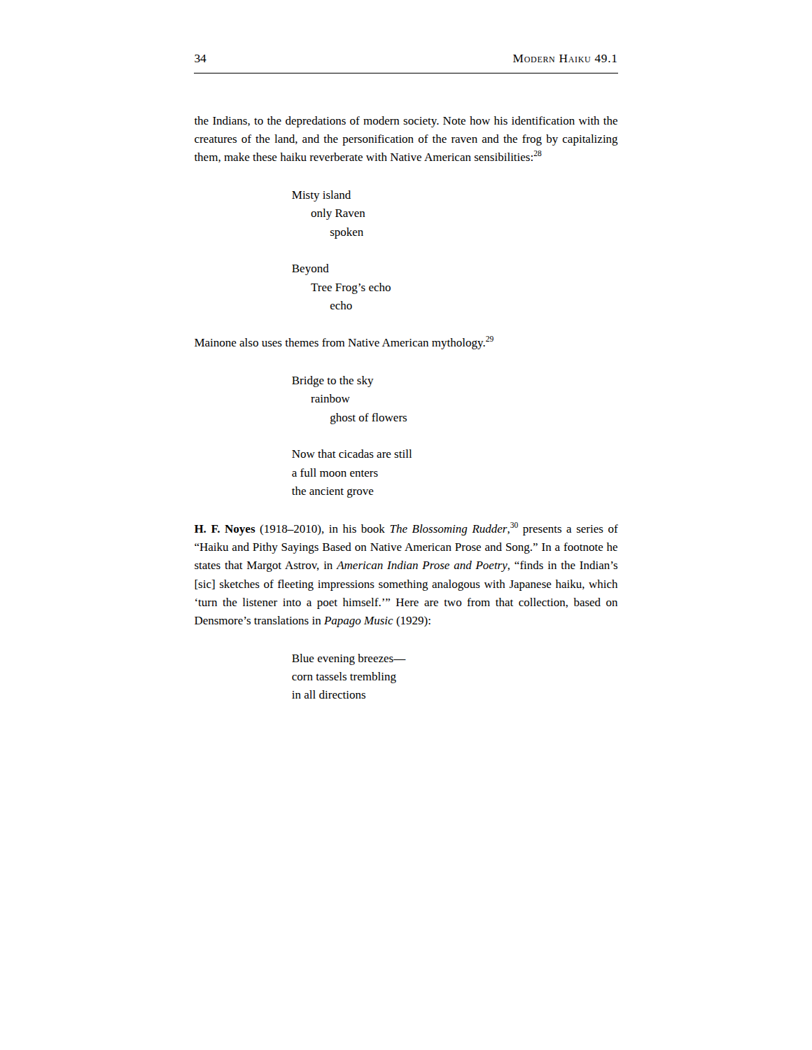34 Modern Haiku 49.1
the Indians, to the depredations of modern society. Note how his identification with the creatures of the land, and the personification of the raven and the frog by capitalizing them, make these haiku reverberate with Native American sensibilities:28
Misty island
only Raven
spoken
Beyond
Tree Frog’s echo
echo
Mainone also uses themes from Native American mythology.29
Bridge to the sky
rainbow
ghost of flowers
Now that cicadas are still
a full moon enters
the ancient grove
H. F. Noyes (1918–2010), in his book The Blossoming Rudder,30 presents a series of “Haiku and Pithy Sayings Based on Native American Prose and Song.” In a footnote he states that Margot Astrov, in American Indian Prose and Poetry, “finds in the Indian’s [sic] sketches of fleeting impressions something analogous with Japanese haiku, which ‘turn the listener into a poet himself.’” Here are two from that collection, based on Densmore’s translations in Papago Music (1929):
Blue evening breezes—
corn tassels trembling
in all directions